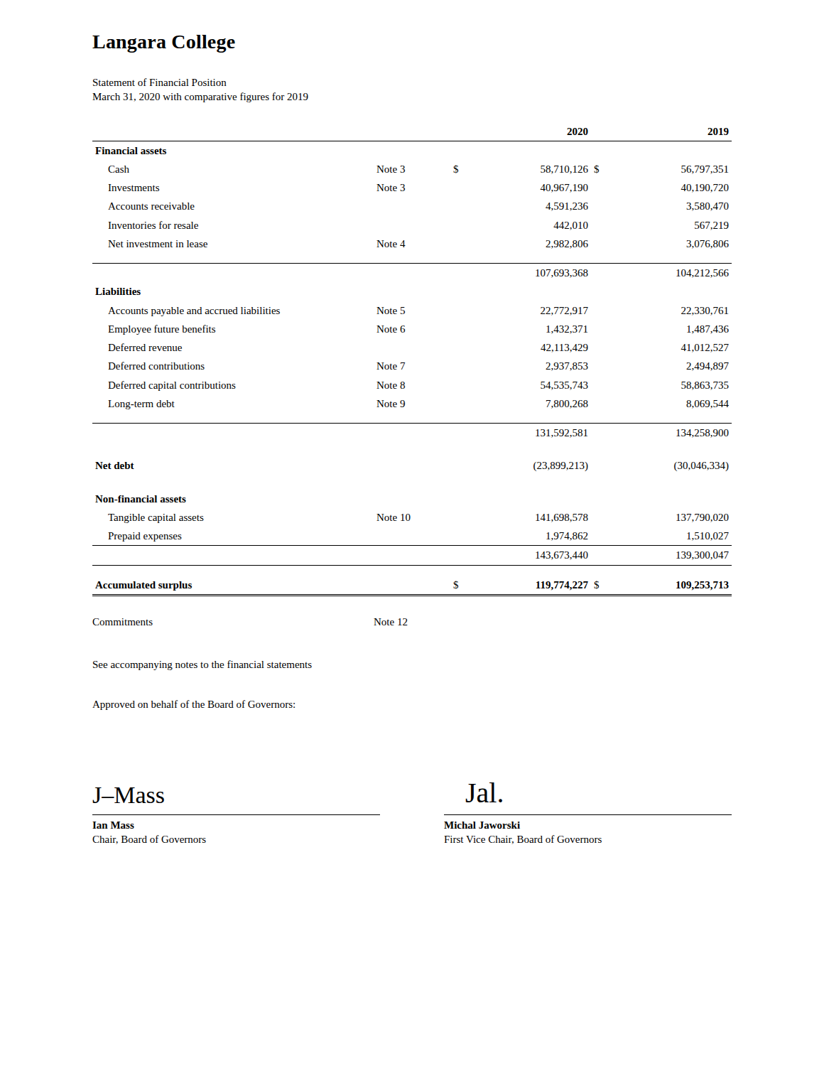Langara College
Statement of Financial Position
March 31, 2020 with comparative figures for 2019
| | | | 2020 | | 2019 |
| --- | --- | --- | --- | --- | --- |
| Financial assets | | | | | |
| Cash | Note 3 | $ | 58,710,126 | $ | 56,797,351 |
| Investments | Note 3 | | 40,967,190 | | 40,190,720 |
| Accounts receivable | | | 4,591,236 | | 3,580,470 |
| Inventories for resale | | | 442,010 | | 567,219 |
| Net investment in lease | Note 4 | | 2,982,806 | | 3,076,806 |
| | | | 107,693,368 | | 104,212,566 |
| Liabilities | | | | | |
| Accounts payable and accrued liabilities | Note 5 | | 22,772,917 | | 22,330,761 |
| Employee future benefits | Note 6 | | 1,432,371 | | 1,487,436 |
| Deferred revenue | | | 42,113,429 | | 41,012,527 |
| Deferred contributions | Note 7 | | 2,937,853 | | 2,494,897 |
| Deferred capital contributions | Note 8 | | 54,535,743 | | 58,863,735 |
| Long-term debt | Note 9 | | 7,800,268 | | 8,069,544 |
| | | | 131,592,581 | | 134,258,900 |
| Net debt | | | (23,899,213) | | (30,046,334) |
| Non-financial assets | | | | | |
| Tangible capital assets | Note 10 | | 141,698,578 | | 137,790,020 |
| Prepaid expenses | | | 1,974,862 | | 1,510,027 |
| | | | 143,673,440 | | 139,300,047 |
| Accumulated surplus | | $ | 119,774,227 | $ | 109,253,713 |
Commitments
Note 12
See accompanying notes to the financial statements
Approved on behalf of the Board of Governors:
J–Mass
Ian Mass
Chair, Board of Governors
Jal.
Michal Jaworski
First Vice Chair, Board of Governors